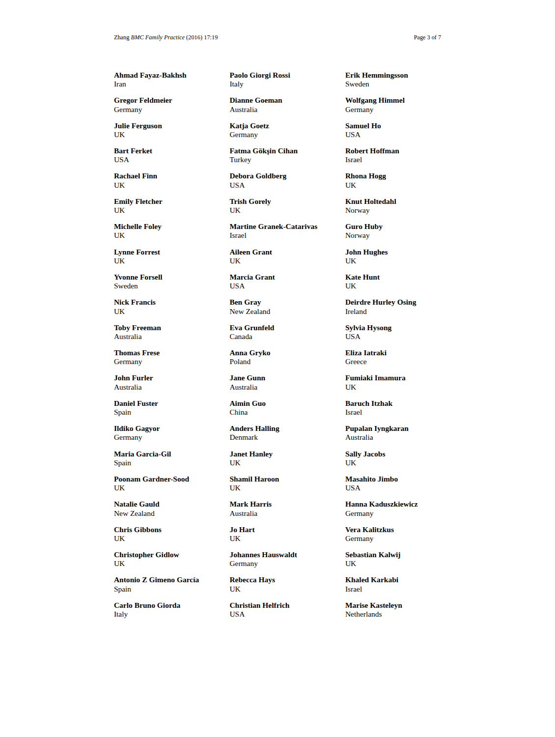Zhang BMC Family Practice (2016) 17:19
Page 3 of 7
Ahmad Fayaz-Bakhsh
Iran
Gregor Feldmeier
Germany
Julie Ferguson
UK
Bart Ferket
USA
Rachael Finn
UK
Emily Fletcher
UK
Michelle Foley
UK
Lynne Forrest
UK
Yvonne Forsell
Sweden
Nick Francis
UK
Toby Freeman
Australia
Thomas Frese
Germany
John Furler
Australia
Daniel Fuster
Spain
Ildiko Gagyor
Germany
Maria Garcia-Gil
Spain
Poonam Gardner-Sood
UK
Natalie Gauld
New Zealand
Chris Gibbons
UK
Christopher Gidlow
UK
Antonio Z Gimeno García
Spain
Carlo Bruno Giorda
Italy
Paolo Giorgi Rossi
Italy
Dianne Goeman
Australia
Katja Goetz
Germany
Fatma Gökşin Cihan
Turkey
Debora Goldberg
USA
Trish Gorely
UK
Martine Granek-Catarivas
Israel
Aileen Grant
UK
Marcia Grant
USA
Ben Gray
New Zealand
Eva Grunfeld
Canada
Anna Gryko
Poland
Jane Gunn
Australia
Aimin Guo
China
Anders Halling
Denmark
Janet Hanley
UK
Shamil Haroon
UK
Mark Harris
Australia
Jo Hart
UK
Johannes Hauswaldt
Germany
Rebecca Hays
UK
Christian Helfrich
USA
Erik Hemmingsson
Sweden
Wolfgang Himmel
Germany
Samuel Ho
USA
Robert Hoffman
Israel
Rhona Hogg
UK
Knut Holtedahl
Norway
Guro Huby
Norway
John Hughes
UK
Kate Hunt
UK
Deirdre Hurley Osing
Ireland
Sylvia Hysong
USA
Eliza Iatraki
Greece
Fumiaki Imamura
UK
Baruch Itzhak
Israel
Pupalan Iyngkaran
Australia
Sally Jacobs
UK
Masahito Jimbo
USA
Hanna Kaduszkiewicz
Germany
Vera Kalitzkus
Germany
Sebastian Kalwij
UK
Khaled Karkabi
Israel
Marise Kasteleyn
Netherlands